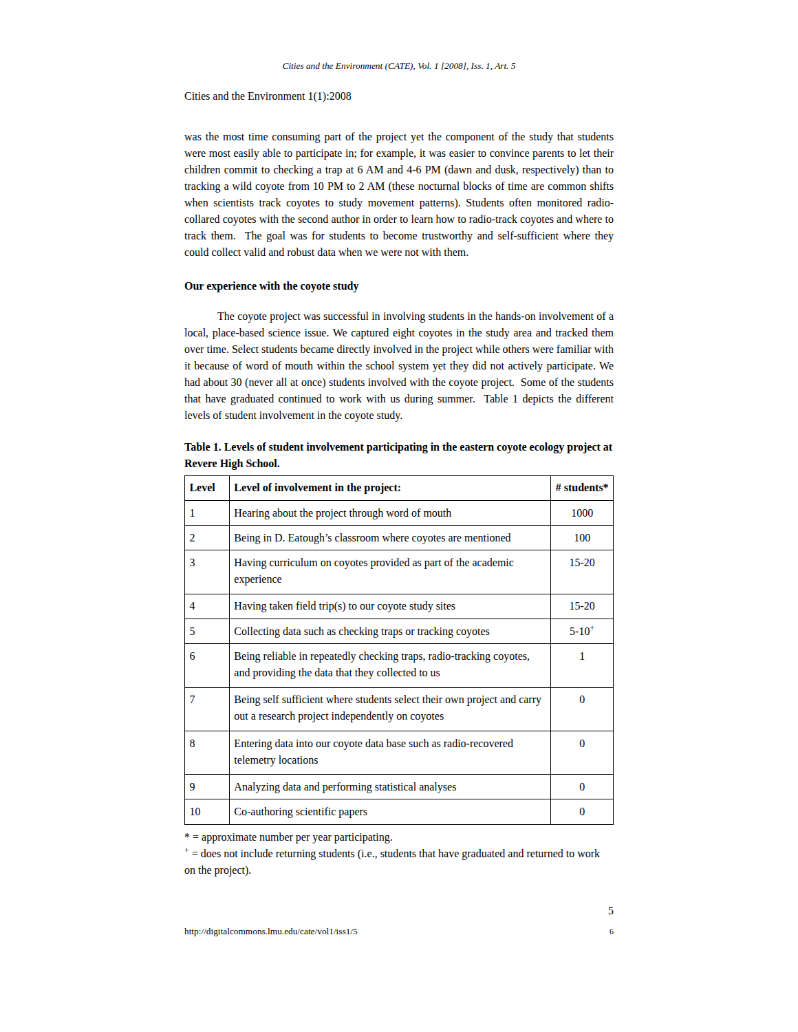Cities and the Environment (CATE), Vol. 1 [2008], Iss. 1, Art. 5
Cities and the Environment 1(1):2008
was the most time consuming part of the project yet the component of the study that students were most easily able to participate in; for example, it was easier to convince parents to let their children commit to checking a trap at 6 AM and 4-6 PM (dawn and dusk, respectively) than to tracking a wild coyote from 10 PM to 2 AM (these nocturnal blocks of time are common shifts when scientists track coyotes to study movement patterns). Students often monitored radio-collared coyotes with the second author in order to learn how to radio-track coyotes and where to track them. The goal was for students to become trustworthy and self-sufficient where they could collect valid and robust data when we were not with them.
Our experience with the coyote study
The coyote project was successful in involving students in the hands-on involvement of a local, place-based science issue. We captured eight coyotes in the study area and tracked them over time. Select students became directly involved in the project while others were familiar with it because of word of mouth within the school system yet they did not actively participate. We had about 30 (never all at once) students involved with the coyote project. Some of the students that have graduated continued to work with us during summer. Table 1 depicts the different levels of student involvement in the coyote study.
Table 1. Levels of student involvement participating in the eastern coyote ecology project at Revere High School.
| Level | Level of involvement in the project: | # students* |
| --- | --- | --- |
| 1 | Hearing about the project through word of mouth | 1000 |
| 2 | Being in D. Eatough’s classroom where coyotes are mentioned | 100 |
| 3 | Having curriculum on coyotes provided as part of the academic experience | 15-20 |
| 4 | Having taken field trip(s) to our coyote study sites | 15-20 |
| 5 | Collecting data such as checking traps or tracking coyotes | 5-10 + |
| 6 | Being reliable in repeatedly checking traps, radio-tracking coyotes, and providing the data that they collected to us | 1 |
| 7 | Being self sufficient where students select their own project and carry out a research project independently on coyotes | 0 |
| 8 | Entering data into our coyote data base such as radio-recovered telemetry locations | 0 |
| 9 | Analyzing data and performing statistical analyses | 0 |
| 10 | Co-authoring scientific papers | 0 |
* = approximate number per year participating.
+ = does not include returning students (i.e., students that have graduated and returned to work on the project).
5
http://digitalcommons.lmu.edu/cate/vol1/iss1/5 6